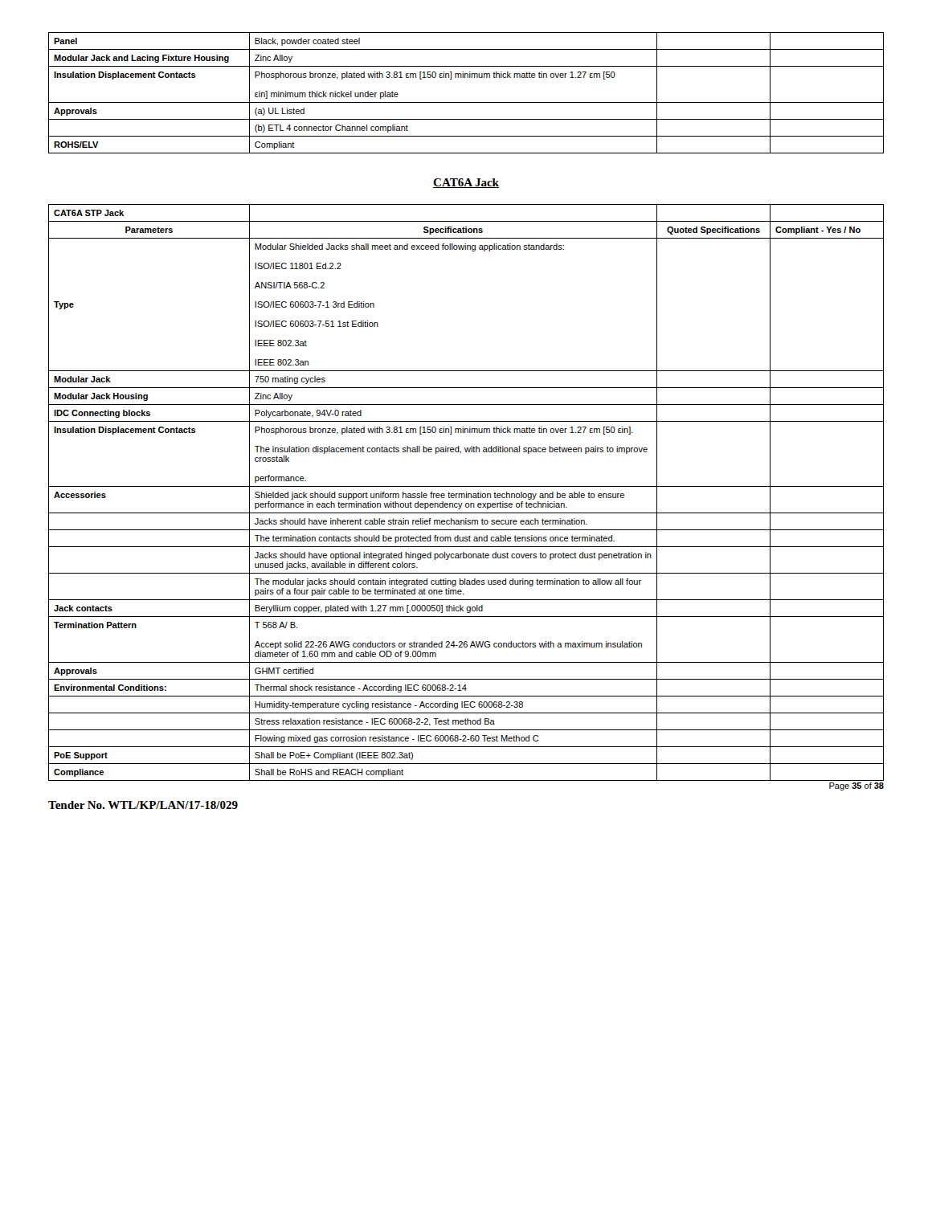| Panel | Black, powder coated steel | | |
| Modular Jack and Lacing Fixture Housing | Zinc Alloy | | |
| Insulation Displacement Contacts | Phosphorous bronze, plated with 3.81 εm [150 εin] minimum thick matte tin over 1.27 εm [50 εin] minimum thick nickel under plate | | |
| Approvals | (a) UL Listed | | |
| | (b) ETL 4 connector Channel compliant | | |
| ROHS/ELV | Compliant | | |
CAT6A Jack
| CAT6A STP Jack | | | |
| Parameters | Specifications | Quoted Specifications | Compliant - Yes / No |
| Type | Modular Shielded Jacks shall meet and exceed following application standards: ISO/IEC 11801 Ed.2.2 ANSI/TIA 568-C.2 ISO/IEC 60603-7-1 3rd Edition ISO/IEC 60603-7-51 1st Edition IEEE 802.3at IEEE 802.3an | | |
| Modular Jack | 750 mating cycles | | |
| Modular Jack Housing | Zinc Alloy | | |
| IDC Connecting blocks | Polycarbonate, 94V-0 rated | | |
| Insulation Displacement Contacts | Phosphorous bronze, plated with 3.81 εm [150 εin] minimum thick matte tin over 1.27 εm [50 εin]. The insulation displacement contacts shall be paired, with additional space between pairs to improve crosstalk performance. | | |
| Accessories | Shielded jack should support uniform hassle free termination technology and be able to ensure performance in each termination without dependency on expertise of technician. | | |
| | Jacks should have inherent cable strain relief mechanism to secure each termination. | | |
| | The termination contacts should be protected from dust and cable tensions once terminated. | | |
| | Jacks should have optional integrated hinged polycarbonate dust covers to protect dust penetration in unused jacks, available in different colors. | | |
| | The modular jacks should contain integrated cutting blades used during termination to allow all four pairs of a four pair cable to be terminated at one time. | | |
| Jack contacts | Beryllium copper, plated with 1.27 mm [.000050] thick gold | | |
| Termination Pattern | T 568 A/ B. Accept solid 22-26 AWG conductors or stranded 24-26 AWG conductors with a maximum insulation diameter of 1.60 mm and cable OD of 9.00mm | | |
| Approvals | GHMT certified | | |
| Environmental Conditions: | Thermal shock resistance - According IEC 60068-2-14 | | |
| | Humidity-temperature cycling resistance - According IEC 60068-2-38 | | |
| | Stress relaxation resistance - IEC 60068-2-2, Test method Ba | | |
| | Flowing mixed gas corrosion resistance - IEC 60068-2-60 Test Method C | | |
| PoE Support | Shall be PoE+ Compliant (IEEE 802.3at) | | |
| Compliance | Shall be RoHS and REACH compliant | | |
Page 35 of 38
Tender No. WTL/KP/LAN/17-18/029